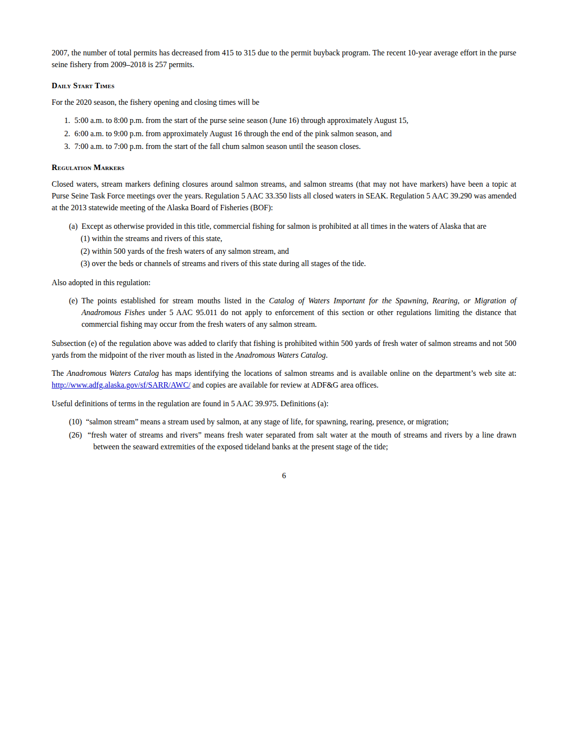2007, the number of total permits has decreased from 415 to 315 due to the permit buyback program. The recent 10-year average effort in the purse seine fishery from 2009–2018 is 257 permits.
Daily Start Times
For the 2020 season, the fishery opening and closing times will be
5:00 a.m. to 8:00 p.m. from the start of the purse seine season (June 16) through approximately August 15,
6:00 a.m. to 9:00 p.m. from approximately August 16 through the end of the pink salmon season, and
7:00 a.m. to 7:00 p.m. from the start of the fall chum salmon season until the season closes.
Regulation Markers
Closed waters, stream markers defining closures around salmon streams, and salmon streams (that may not have markers) have been a topic at Purse Seine Task Force meetings over the years. Regulation 5 AAC 33.350 lists all closed waters in SEAK. Regulation 5 AAC 39.290 was amended at the 2013 statewide meeting of the Alaska Board of Fisheries (BOF):
(a) Except as otherwise provided in this title, commercial fishing for salmon is prohibited at all times in the waters of Alaska that are
(1) within the streams and rivers of this state,
(2) within 500 yards of the fresh waters of any salmon stream, and
(3) over the beds or channels of streams and rivers of this state during all stages of the tide.
Also adopted in this regulation:
(e) The points established for stream mouths listed in the Catalog of Waters Important for the Spawning, Rearing, or Migration of Anadromous Fishes under 5 AAC 95.011 do not apply to enforcement of this section or other regulations limiting the distance that commercial fishing may occur from the fresh waters of any salmon stream.
Subsection (e) of the regulation above was added to clarify that fishing is prohibited within 500 yards of fresh water of salmon streams and not 500 yards from the midpoint of the river mouth as listed in the Anadromous Waters Catalog.
The Anadromous Waters Catalog has maps identifying the locations of salmon streams and is available online on the department’s web site at: http://www.adfg.alaska.gov/sf/SARR/AWC/ and copies are available for review at ADF&G area offices.
Useful definitions of terms in the regulation are found in 5 AAC 39.975. Definitions (a):
(10) “salmon stream” means a stream used by salmon, at any stage of life, for spawning, rearing, presence, or migration;
(26) “fresh water of streams and rivers” means fresh water separated from salt water at the mouth of streams and rivers by a line drawn between the seaward extremities of the exposed tideland banks at the present stage of the tide;
6